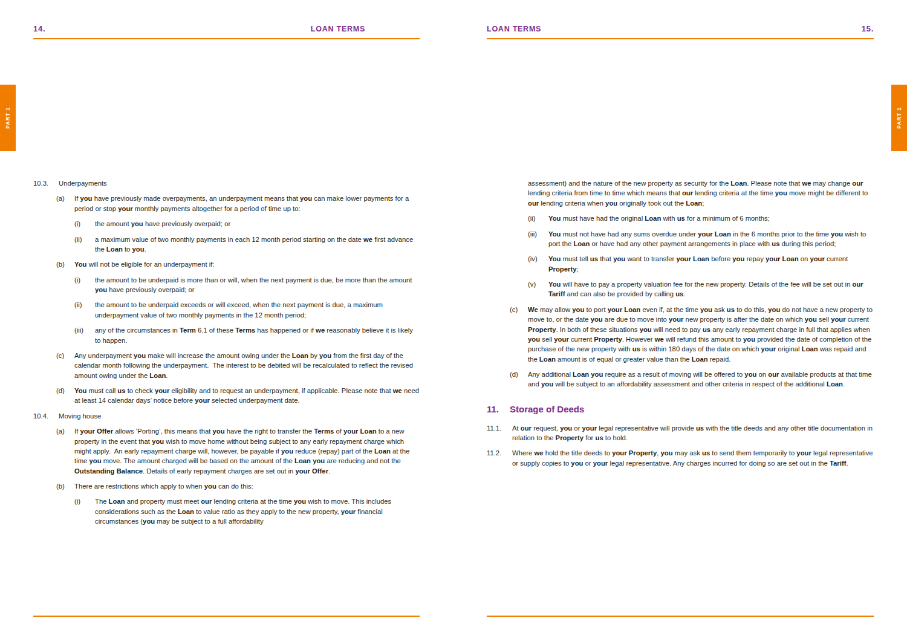PART 1
14. LOAN TERMS
10.3.
Underpayments
(a)
If you have previously made overpayments, an underpayment means that you can make lower payments for a period or stop your monthly payments altogether for a period of time up to:
(i)
the amount you have previously overpaid; or
(ii)
a maximum value of two monthly payments in each 12 month period starting on the date we first advance the Loan to you.
(b)
You will not be eligible for an underpayment if:
(i)
the amount to be underpaid is more than or will, when the next payment is due, be more than the amount you have previously overpaid; or
(ii)
the amount to be underpaid exceeds or will exceed, when the next payment is due, a maximum underpayment value of two monthly payments in the 12 month period;
(iii)
any of the circumstances in Term 6.1 of these Terms has happened or if we reasonably believe it is likely to happen.
(c)
Any underpayment you make will increase the amount owing under the Loan by you from the first day of the calendar month following the underpayment. The interest to be debited will be recalculated to reflect the revised amount owing under the Loan.
(d)
You must call us to check your eligibility and to request an underpayment, if applicable. Please note that we need at least 14 calendar days’ notice before your selected underpayment date.
10.4.
Moving house
(a)
If your Offer allows ‘Porting’, this means that you have the right to transfer the Terms of your Loan to a new property in the event that you wish to move home without being subject to any early repayment charge which might apply. An early repayment charge will, however, be payable if you reduce (repay) part of the Loan at the time you move. The amount charged will be based on the amount of the Loan you are reducing and not the Outstanding Balance. Details of early repayment charges are set out in your Offer.
(b)
There are restrictions which apply to when you can do this:
(i)
The Loan and property must meet our lending criteria at the time you wish to move. This includes considerations such as the Loan to value ratio as they apply to the new property, your financial circumstances (you may be subject to a full affordability
PART 1
LOAN TERMS 15.
assessment) and the nature of the new property as security for the Loan. Please note that we may change our lending criteria from time to time which means that our lending criteria at the time you move might be different to our lending criteria when you originally took out the Loan;
(ii)
You must have had the original Loan with us for a minimum of 6 months;
(iii)
You must not have had any sums overdue under your Loan in the 6 months prior to the time you wish to port the Loan or have had any other payment arrangements in place with us during this period;
(iv)
You must tell us that you want to transfer your Loan before you repay your Loan on your current Property;
(v)
You will have to pay a property valuation fee for the new property. Details of the fee will be set out in our Tariff and can also be provided by calling us.
(c)
We may allow you to port your Loan even if, at the time you ask us to do this, you do not have a new property to move to, or the date you are due to move into your new property is after the date on which you sell your current Property. In both of these situations you will need to pay us any early repayment charge in full that applies when you sell your current Property. However we will refund this amount to you provided the date of completion of the purchase of the new property with us is within 180 days of the date on which your original Loan was repaid and the Loan amount is of equal or greater value than the Loan repaid.
(d)
Any additional Loan you require as a result of moving will be offered to you on our available products at that time and you will be subject to an affordability assessment and other criteria in respect of the additional Loan.
11.
Storage of Deeds
11.1.
At our request, you or your legal representative will provide us with the title deeds and any other title documentation in relation to the Property for us to hold.
11.2.
Where we hold the title deeds to your Property, you may ask us to send them temporarily to your legal representative or supply copies to you or your legal representative. Any charges incurred for doing so are set out in the Tariff.